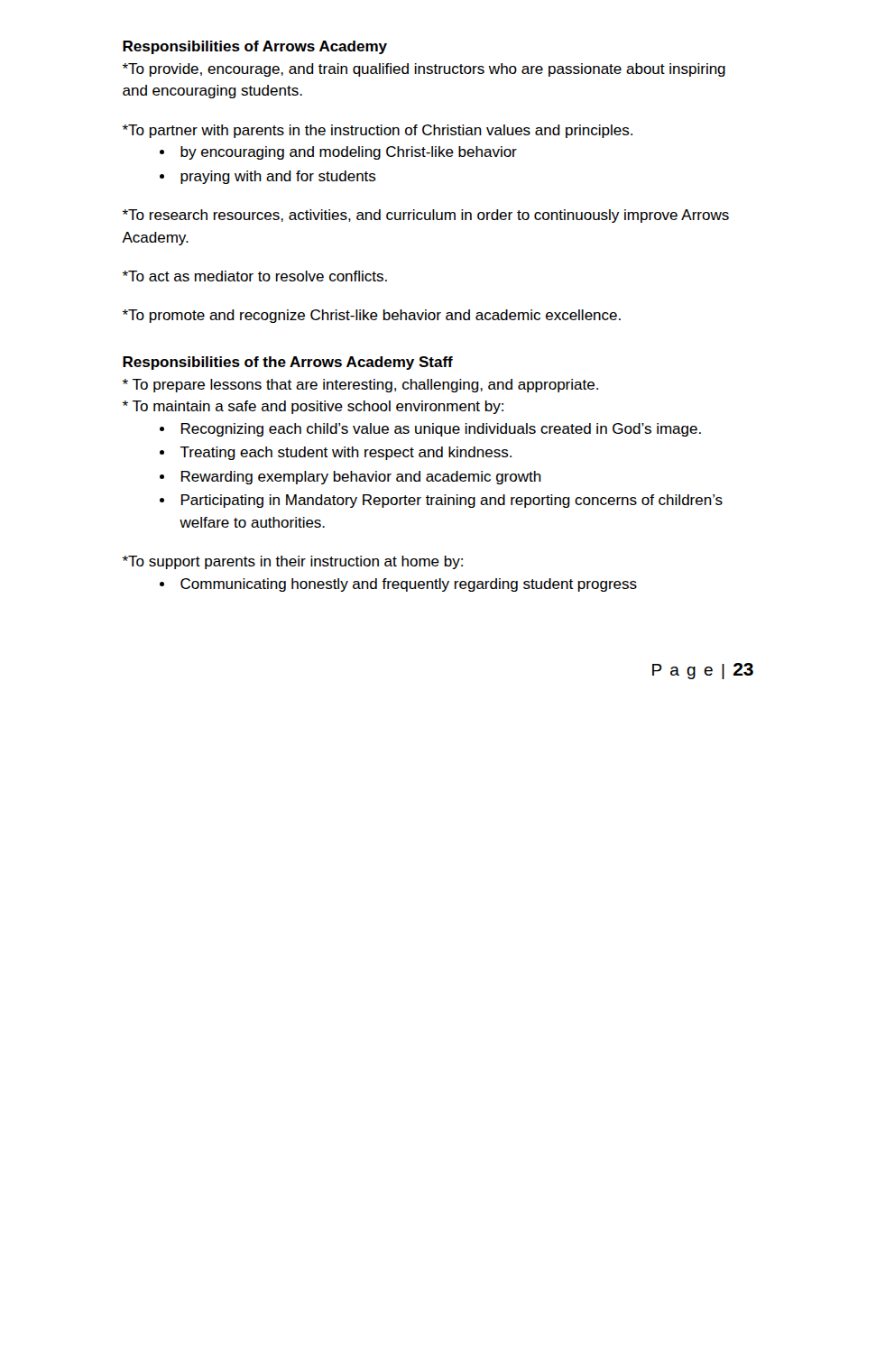Responsibilities of Arrows Academy
*To provide, encourage, and train qualified instructors who are passionate about inspiring and encouraging students.
*To partner with parents in the instruction of Christian values and principles.
by encouraging and modeling Christ-like behavior
praying with and for students
*To research resources, activities, and curriculum in order to continuously improve Arrows Academy.
*To act as mediator to resolve conflicts.
*To promote and recognize Christ-like behavior and academic excellence.
Responsibilities of the Arrows Academy Staff
* To prepare lessons that are interesting, challenging, and appropriate.
* To maintain a safe and positive school environment by:
Recognizing each child’s value as unique individuals created in God’s image.
Treating each student with respect and kindness.
Rewarding exemplary behavior and academic growth
Participating in Mandatory Reporter training and reporting concerns of children’s welfare to authorities.
*To support parents in their instruction at home by:
Communicating honestly and frequently regarding student progress
P a g e | 23